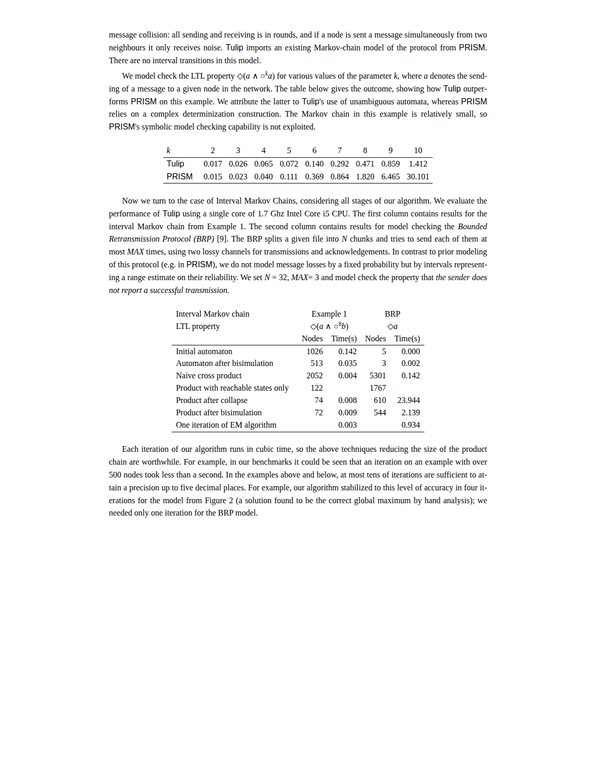message collision: all sending and receiving is in rounds, and if a node is sent a message simultaneously from two neighbours it only receives noise. Tulip imports an existing Markov-chain model of the protocol from PRISM. There are no interval transitions in this model.
We model check the LTL property ◇(a ∧ ○ka) for various values of the parameter k, where a denotes the sending of a message to a given node in the network. The table below gives the outcome, showing how Tulip outperforms PRISM on this example. We attribute the latter to Tulip's use of unambiguous automata, whereas PRISM relies on a complex determinization construction. The Markov chain in this example is relatively small, so PRISM's symbolic model checking capability is not exploited.
| k | 2 | 3 | 4 | 5 | 6 | 7 | 8 | 9 | 10 |
| Tulip | 0.017 | 0.026 | 0.065 | 0.072 | 0.140 | 0.292 | 0.471 | 0.859 | 1.412 |
| PRISM | 0.015 | 0.023 | 0.040 | 0.111 | 0.369 | 0.864 | 1.820 | 6.465 | 30.101 |
Now we turn to the case of Interval Markov Chains, considering all stages of our algorithm. We evaluate the performance of Tulip using a single core of 1.7 Ghz Intel Core i5 CPU. The first column contains results for the interval Markov chain from Example 1. The second column contains results for model checking the Bounded Retransmission Protocol (BRP) [9]. The BRP splits a given file into N chunks and tries to send each of them at most MAX times, using two lossy channels for transmissions and acknowledgements. In contrast to prior modeling of this protocol (e.g. in PRISM), we do not model message losses by a fixed probability but by intervals representing a range estimate on their reliability. We set N = 32, MAX= 3 and model check the property that the sender does not report a successful transmission.
| Interval Markov chain | Example 1 | BRP |
| LTL property | ◇( a ∧ ○ 8 b ) | ◇ a |
| | Nodes | Time(s) | Nodes | Time(s) |
| Initial automaton | 1026 | 0.142 | 5 | 0.000 |
| Automaton after bisimulation | 513 | 0.035 | 3 | 0.002 |
| Naive cross product | 2052 | 0.004 | 5301 | 0.142 |
| Product with reachable states only | 122 | | 1767 | |
| Product after collapse | 74 | 0.008 | 610 | 23.944 |
| Product after bisimulation | 72 | 0.009 | 544 | 2.139 |
| One iteration of EM algorithm | | 0.003 | | 0.934 |
Each iteration of our algorithm runs in cubic time, so the above techniques reducing the size of the product chain are worthwhile. For example, in our benchmarks it could be seen that an iteration on an example with over 500 nodes took less than a second. In the examples above and below, at most tens of iterations are sufficient to attain a precision up to five decimal places. For example, our algorithm stabilized to this level of accuracy in four iterations for the model from Figure 2 (a solution found to be the correct global maximum by hand analysis); we needed only one iteration for the BRP model.